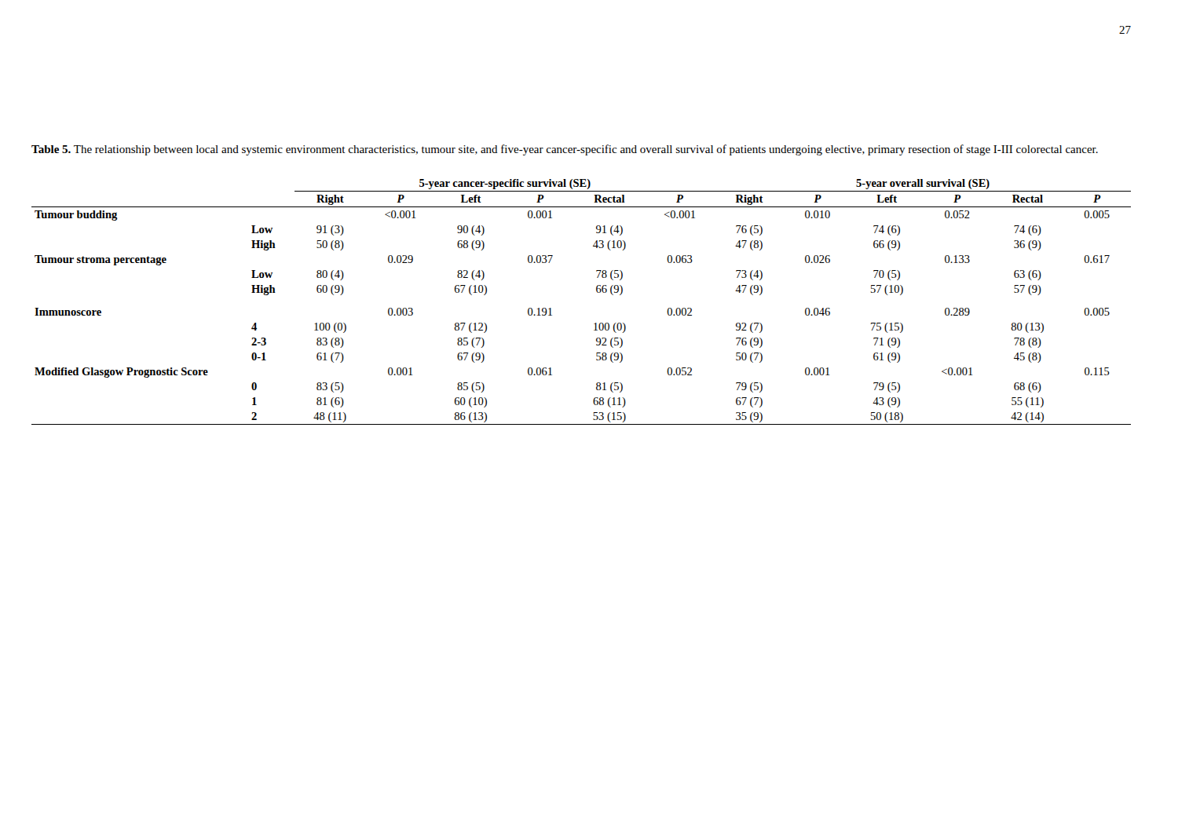27
Table 5. The relationship between local and systemic environment characteristics, tumour site, and five-year cancer-specific and overall survival of patients undergoing elective, primary resection of stage I-III colorectal cancer.
| | | 5-year cancer-specific survival (SE) | 5-year overall survival (SE) |
| | | Right | P | Left | P | Rectal | P | Right | P | Left | P | Rectal | P |
| Tumour budding | | | <0.001 | | 0.001 | | <0.001 | | 0.010 | | 0.052 | | 0.005 |
| | Low | 91 (3) | | 90 (4) | | 91 (4) | | 76 (5) | | 74 (6) | | 74 (6) | |
| | High | 50 (8) | | 68 (9) | | 43 (10) | | 47 (8) | | 66 (9) | | 36 (9) | |
| Tumour stroma percentage | | | 0.029 | | 0.037 | | 0.063 | | 0.026 | | 0.133 | | 0.617 |
| | Low | 80 (4) | | 82 (4) | | 78 (5) | | 73 (4) | | 70 (5) | | 63 (6) | |
| | High | 60 (9) | | 67 (10) | | 66 (9) | | 47 (9) | | 57 (10) | | 57 (9) | |
| Immunoscore | | | 0.003 | | 0.191 | | 0.002 | | 0.046 | | 0.289 | | 0.005 |
| | 4 | 100 (0) | | 87 (12) | | 100 (0) | | 92 (7) | | 75 (15) | | 80 (13) | |
| | 2-3 | 83 (8) | | 85 (7) | | 92 (5) | | 76 (9) | | 71 (9) | | 78 (8) | |
| | 0-1 | 61 (7) | | 67 (9) | | 58 (9) | | 50 (7) | | 61 (9) | | 45 (8) | |
| Modified Glasgow Prognostic Score | | | 0.001 | | 0.061 | | 0.052 | | 0.001 | | <0.001 | | 0.115 |
| | 0 | 83 (5) | | 85 (5) | | 81 (5) | | 79 (5) | | 79 (5) | | 68 (6) | |
| | 1 | 81 (6) | | 60 (10) | | 68 (11) | | 67 (7) | | 43 (9) | | 55 (11) | |
| | 2 | 48 (11) | | 86 (13) | | 53 (15) | | 35 (9) | | 50 (18) | | 42 (14) | |